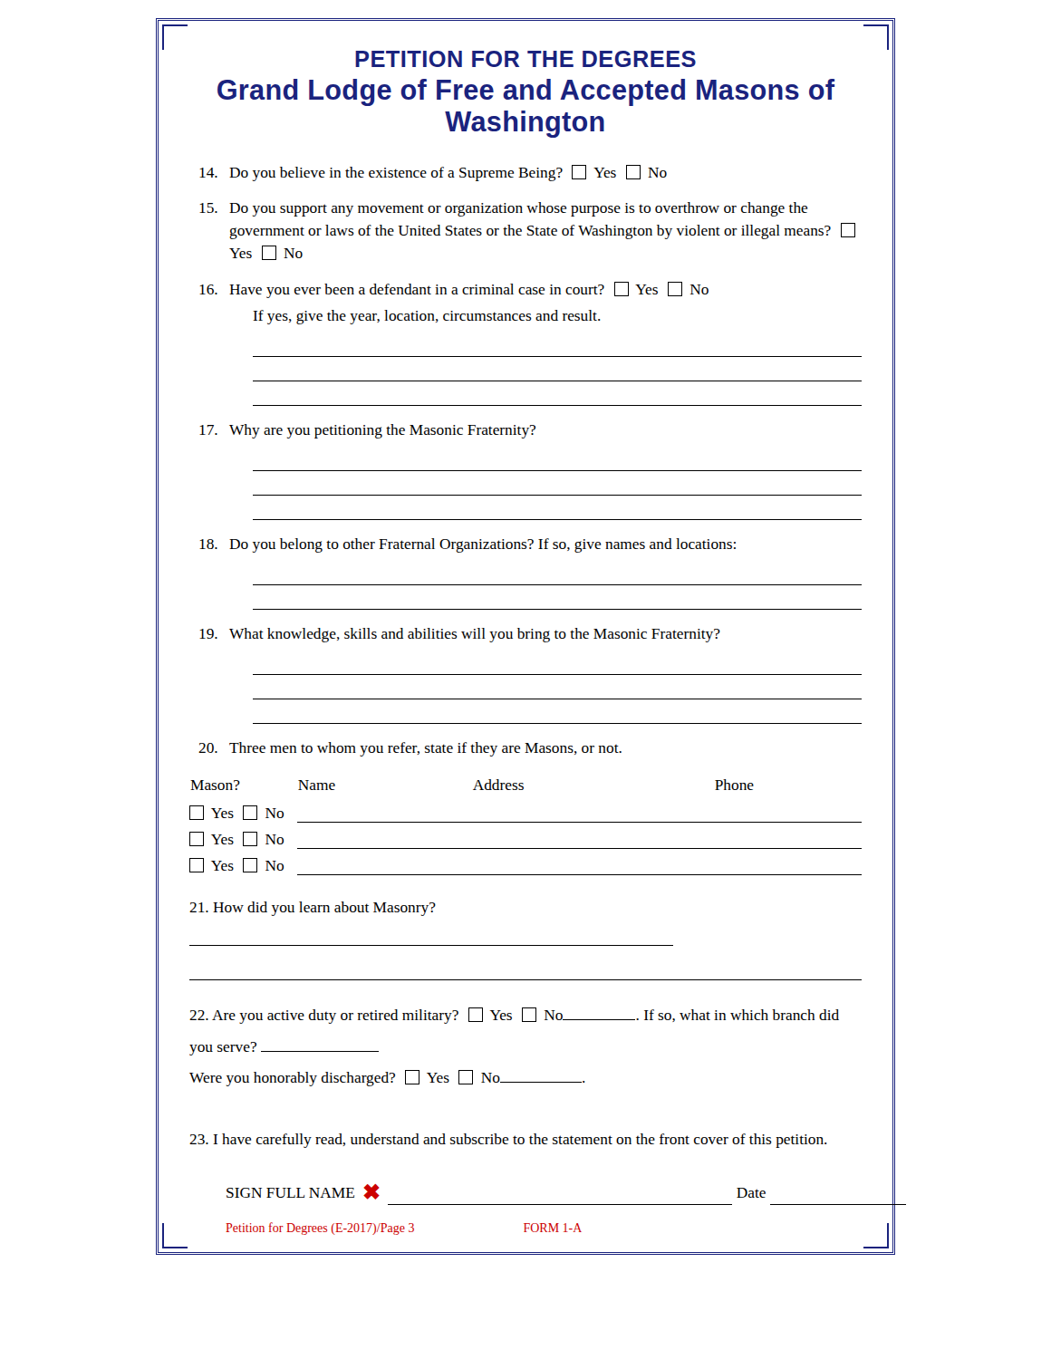PETITION FOR THE DEGREES
Grand Lodge of Free and Accepted Masons of Washington
14. Do you believe in the existence of a Supreme Being? Yes No
15. Do you support any movement or organization whose purpose is to overthrow or change the government or laws of the United States or the State of Washington by violent or illegal means? Yes No
16. Have you ever been a defendant in a criminal case in court? Yes No
If yes, give the year, location, circumstances and result.
17. Why are you petitioning the Masonic Fraternity?
18. Do you belong to other Fraternal Organizations? If so, give names and locations:
19. What knowledge, skills and abilities will you bring to the Masonic Fraternity?
20. Three men to whom you refer, state if they are Masons, or not.
| Mason? | Name | Address | Phone |
| --- | --- | --- | --- |
| Yes No | | | |
| Yes No | | | |
| Yes No | | | |
21. How did you learn about Masonry?
22. Are you active duty or retired military? Yes No . If so, what in which branch did you serve?
Were you honorably discharged? Yes No .
23. I have carefully read, understand and subscribe to the statement on the front cover of this petition.
SIGN FULL NAME ✖ Date
Petition for Degrees (E-2017)/Page 3 FORM 1-A